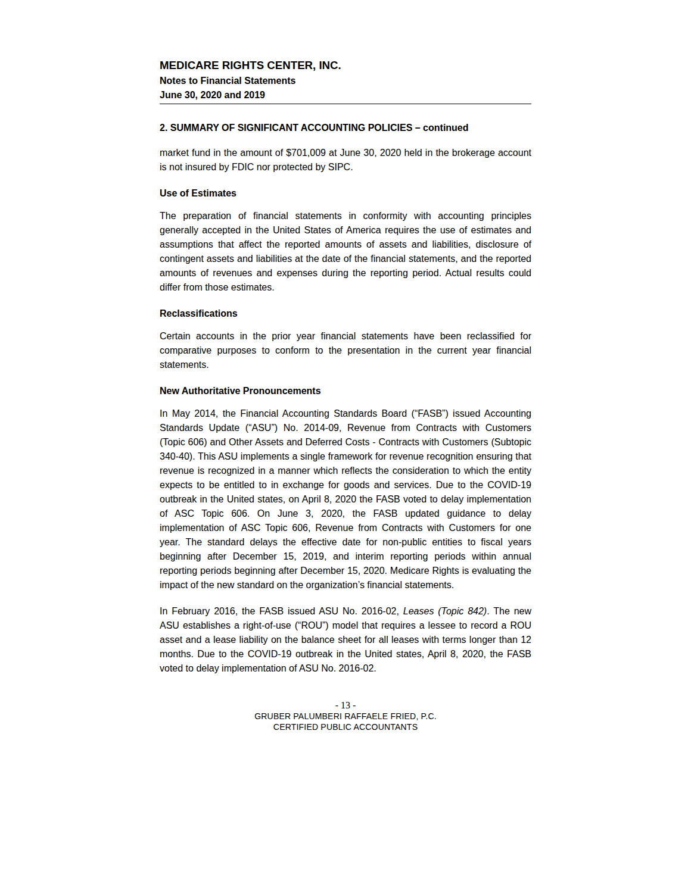MEDICARE RIGHTS CENTER, INC.
Notes to Financial Statements
June 30, 2020 and 2019
2. SUMMARY OF SIGNIFICANT ACCOUNTING POLICIES – continued
market fund in the amount of $701,009 at June 30, 2020 held in the brokerage account is not insured by FDIC nor protected by SIPC.
Use of Estimates
The preparation of financial statements in conformity with accounting principles generally accepted in the United States of America requires the use of estimates and assumptions that affect the reported amounts of assets and liabilities, disclosure of contingent assets and liabilities at the date of the financial statements, and the reported amounts of revenues and expenses during the reporting period. Actual results could differ from those estimates.
Reclassifications
Certain accounts in the prior year financial statements have been reclassified for comparative purposes to conform to the presentation in the current year financial statements.
New Authoritative Pronouncements
In May 2014, the Financial Accounting Standards Board (“FASB”) issued Accounting Standards Update (“ASU”) No. 2014-09, Revenue from Contracts with Customers (Topic 606) and Other Assets and Deferred Costs - Contracts with Customers (Subtopic 340-40). This ASU implements a single framework for revenue recognition ensuring that revenue is recognized in a manner which reflects the consideration to which the entity expects to be entitled to in exchange for goods and services. Due to the COVID-19 outbreak in the United states, on April 8, 2020 the FASB voted to delay implementation of ASC Topic 606. On June 3, 2020, the FASB updated guidance to delay implementation of ASC Topic 606, Revenue from Contracts with Customers for one year. The standard delays the effective date for non-public entities to fiscal years beginning after December 15, 2019, and interim reporting periods within annual reporting periods beginning after December 15, 2020. Medicare Rights is evaluating the impact of the new standard on the organization’s financial statements.
In February 2016, the FASB issued ASU No. 2016-02, Leases (Topic 842). The new ASU establishes a right-of-use (“ROU”) model that requires a lessee to record a ROU asset and a lease liability on the balance sheet for all leases with terms longer than 12 months. Due to the COVID-19 outbreak in the United states, April 8, 2020, the FASB voted to delay implementation of ASU No. 2016-02.
- 13 -
GRUBER PALUMBERI RAFFAELE FRIED, P.C.
CERTIFIED PUBLIC ACCOUNTANTS